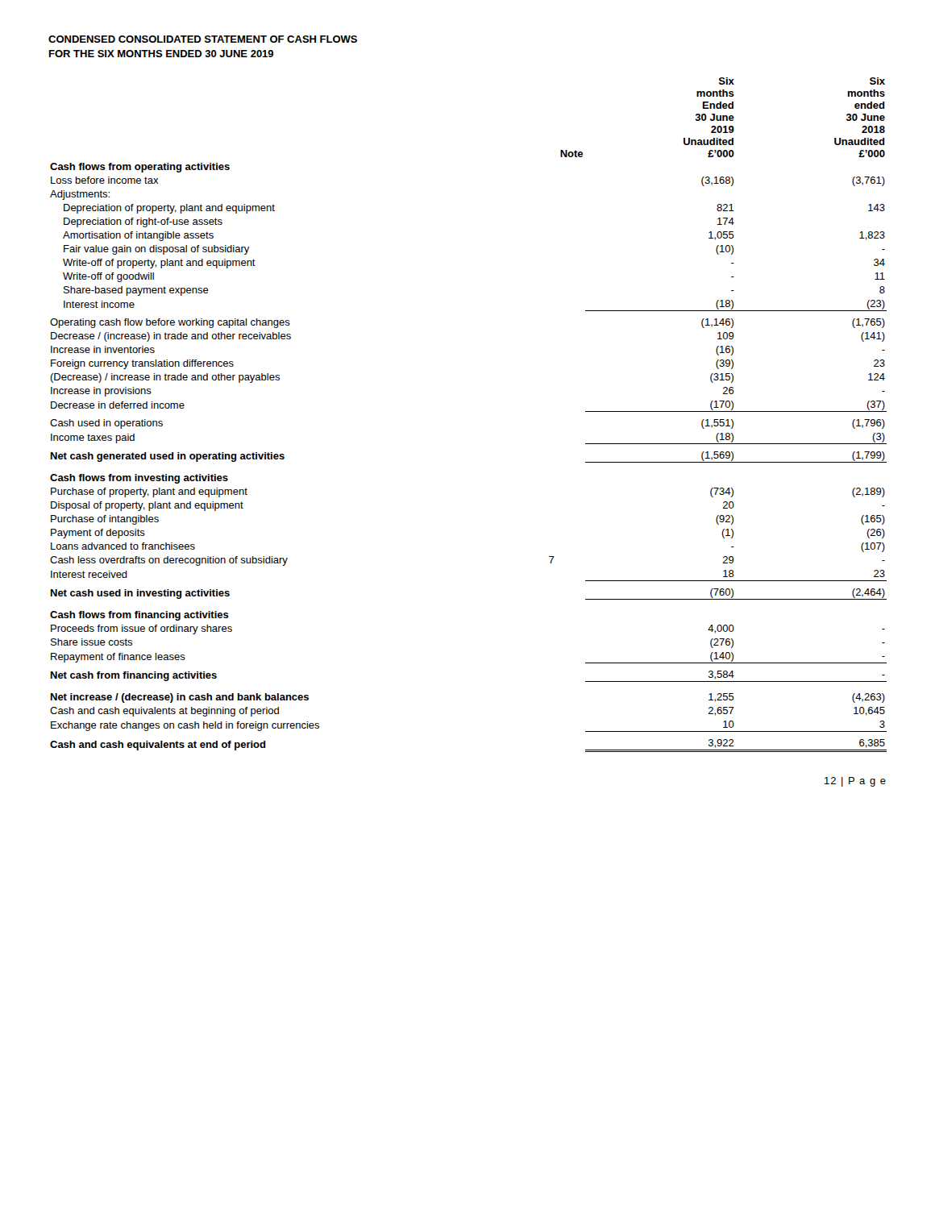CONDENSED CONSOLIDATED STATEMENT OF CASH FLOWS
FOR THE SIX MONTHS ENDED 30 JUNE 2019
| | | Six | Six |
| | | months | months |
| | | Ended | ended |
| | | 30 June | 30 June |
| | | 2019 | 2018 |
| | | Unaudited | Unaudited |
| | Note | £’000 | £’000 |
| Cash flows from operating activities | | | |
| Loss before income tax | | (3,168) | (3,761) |
| Adjustments: | | | |
| Depreciation of property, plant and equipment | | 821 | 143 |
| Depreciation of right-of-use assets | | 174 | |
| Amortisation of intangible assets | | 1,055 | 1,823 |
| Fair value gain on disposal of subsidiary | | (10) | - |
| Write-off of property, plant and equipment | | - | 34 |
| Write-off of goodwill | | - | 11 |
| Share-based payment expense | | - | 8 |
| Interest income | | (18) | (23) |
| Operating cash flow before working capital changes | | (1,146) | (1,765) |
| Decrease / (increase) in trade and other receivables | | 109 | (141) |
| Increase in inventories | | (16) | - |
| Foreign currency translation differences | | (39) | 23 |
| (Decrease) / increase in trade and other payables | | (315) | 124 |
| Increase in provisions | | 26 | - |
| Decrease in deferred income | | (170) | (37) |
| Cash used in operations | | (1,551) | (1,796) |
| Income taxes paid | | (18) | (3) |
| Net cash generated used in operating activities | | (1,569) | (1,799) |
| Cash flows from investing activities | | | |
| Purchase of property, plant and equipment | | (734) | (2,189) |
| Disposal of property, plant and equipment | | 20 | - |
| Purchase of intangibles | | (92) | (165) |
| Payment of deposits | | (1) | (26) |
| Loans advanced to franchisees | | - | (107) |
| Cash less overdrafts on derecognition of subsidiary | 7 | 29 | - |
| Interest received | | 18 | 23 |
| Net cash used in investing activities | | (760) | (2,464) |
| Cash flows from financing activities | | | |
| Proceeds from issue of ordinary shares | | 4,000 | - |
| Share issue costs | | (276) | - |
| Repayment of finance leases | | (140) | - |
| Net cash from financing activities | | 3,584 | - |
| Net increase / (decrease) in cash and bank balances | | 1,255 | (4,263) |
| Cash and cash equivalents at beginning of period | | 2,657 | 10,645 |
| Exchange rate changes on cash held in foreign currencies | | 10 | 3 |
| Cash and cash equivalents at end of period | | 3,922 | 6,385 |
12 | P a g e